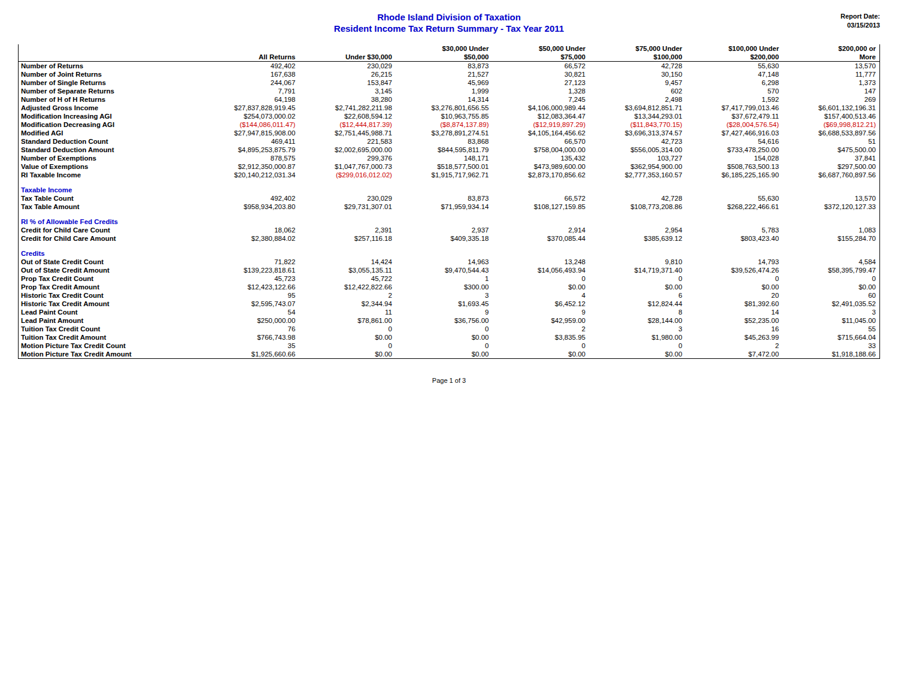Report Date:
03/15/2013
Rhode Island Division of Taxation
Resident Income Tax Return Summary - Tax Year 2011
| | | | $30,000 Under | $50,000 Under | $75,000 Under | $100,000 Under | $200,000 or |
| --- | --- | --- | --- | --- | --- | --- | --- |
| | All Returns | Under $30,000 | $50,000 | $75,000 | $100,000 | $200,000 | More |
| Number of Returns | 492,402 | 230,029 | 83,873 | 66,572 | 42,728 | 55,630 | 13,570 |
| Number of Joint Returns | 167,638 | 26,215 | 21,527 | 30,821 | 30,150 | 47,148 | 11,777 |
| Number of Single Returns | 244,067 | 153,847 | 45,969 | 27,123 | 9,457 | 6,298 | 1,373 |
| Number of Separate Returns | 7,791 | 3,145 | 1,999 | 1,328 | 602 | 570 | 147 |
| Number of H of H Returns | 64,198 | 38,280 | 14,314 | 7,245 | 2,498 | 1,592 | 269 |
| Adjusted Gross Income | $27,837,828,919.45 | $2,741,282,211.98 | $3,276,801,656.55 | $4,106,000,989.44 | $3,694,812,851.71 | $7,417,799,013.46 | $6,601,132,196.31 |
| Modification Increasing AGI | $254,073,000.02 | $22,608,594.12 | $10,963,755.85 | $12,083,364.47 | $13,344,293.01 | $37,672,479.11 | $157,400,513.46 |
| Modification Decreasing AGI | ($144,086,011.47) | ($12,444,817.39) | ($8,874,137.89) | ($12,919,897.29) | ($11,843,770.15) | ($28,004,576.54) | ($69,998,812.21) |
| Modified AGI | $27,947,815,908.00 | $2,751,445,988.71 | $3,278,891,274.51 | $4,105,164,456.62 | $3,696,313,374.57 | $7,427,466,916.03 | $6,688,533,897.56 |
| Standard Deduction Count | 469,411 | 221,583 | 83,868 | 66,570 | 42,723 | 54,616 | 51 |
| Standard Deduction Amount | $4,895,253,875.79 | $2,002,695,000.00 | $844,595,811.79 | $758,004,000.00 | $556,005,314.00 | $733,478,250.00 | $475,500.00 |
| Number of Exemptions | 878,575 | 299,376 | 148,171 | 135,432 | 103,727 | 154,028 | 37,841 |
| Value of Exemptions | $2,912,350,000.87 | $1,047,767,000.73 | $518,577,500.01 | $473,989,600.00 | $362,954,900.00 | $508,763,500.13 | $297,500.00 |
| RI Taxable Income | $20,140,212,031.34 | ($299,016,012.02) | $1,915,717,962.71 | $2,873,170,856.62 | $2,777,353,160.57 | $6,185,225,165.90 | $6,687,760,897.56 |
| Taxable Income | | |
| Tax Table Count | 492,402 | 230,029 | 83,873 | 66,572 | 42,728 | 55,630 | 13,570 |
| Tax Table Amount | $958,934,203.80 | $29,731,307.01 | $71,959,934.14 | $108,127,159.85 | $108,773,208.86 | $268,222,466.61 | $372,120,127.33 |
| RI % of Allowable Fed Credits | | |
| Credit for Child Care Count | 18,062 | 2,391 | 2,937 | 2,914 | 2,954 | 5,783 | 1,083 |
| Credit for Child Care Amount | $2,380,884.02 | $257,116.18 | $409,335.18 | $370,085.44 | $385,639.12 | $803,423.40 | $155,284.70 |
| Credits | | |
| Out of State Credit Count | 71,822 | 14,424 | 14,963 | 13,248 | 9,810 | 14,793 | 4,584 |
| Out of State Credit Amount | $139,223,818.61 | $3,055,135.11 | $9,470,544.43 | $14,056,493.94 | $14,719,371.40 | $39,526,474.26 | $58,395,799.47 |
| Prop Tax Credit Count | 45,723 | 45,722 | 1 | 0 | 0 | 0 | 0 |
| Prop Tax Credit Amount | $12,423,122.66 | $12,422,822.66 | $300.00 | $0.00 | $0.00 | $0.00 | $0.00 |
| Historic Tax Credit Count | 95 | 2 | 3 | 4 | 6 | 20 | 60 |
| Historic Tax Credit Amount | $2,595,743.07 | $2,344.94 | $1,693.45 | $6,452.12 | $12,824.44 | $81,392.60 | $2,491,035.52 |
| Lead Paint Count | 54 | 11 | 9 | 9 | 8 | 14 | 3 |
| Lead Paint Amount | $250,000.00 | $78,861.00 | $36,756.00 | $42,959.00 | $28,144.00 | $52,235.00 | $11,045.00 |
| Tuition Tax Credit Count | 76 | 0 | 0 | 2 | 3 | 16 | 55 |
| Tuition Tax Credit Amount | $766,743.98 | $0.00 | $0.00 | $3,835.95 | $1,980.00 | $45,263.99 | $715,664.04 |
| Motion Picture Tax Credit Count | 35 | 0 | 0 | 0 | 0 | 2 | 33 |
| Motion Picture Tax Credit Amount | $1,925,660.66 | $0.00 | $0.00 | $0.00 | $0.00 | $7,472.00 | $1,918,188.66 |
Page 1 of 3